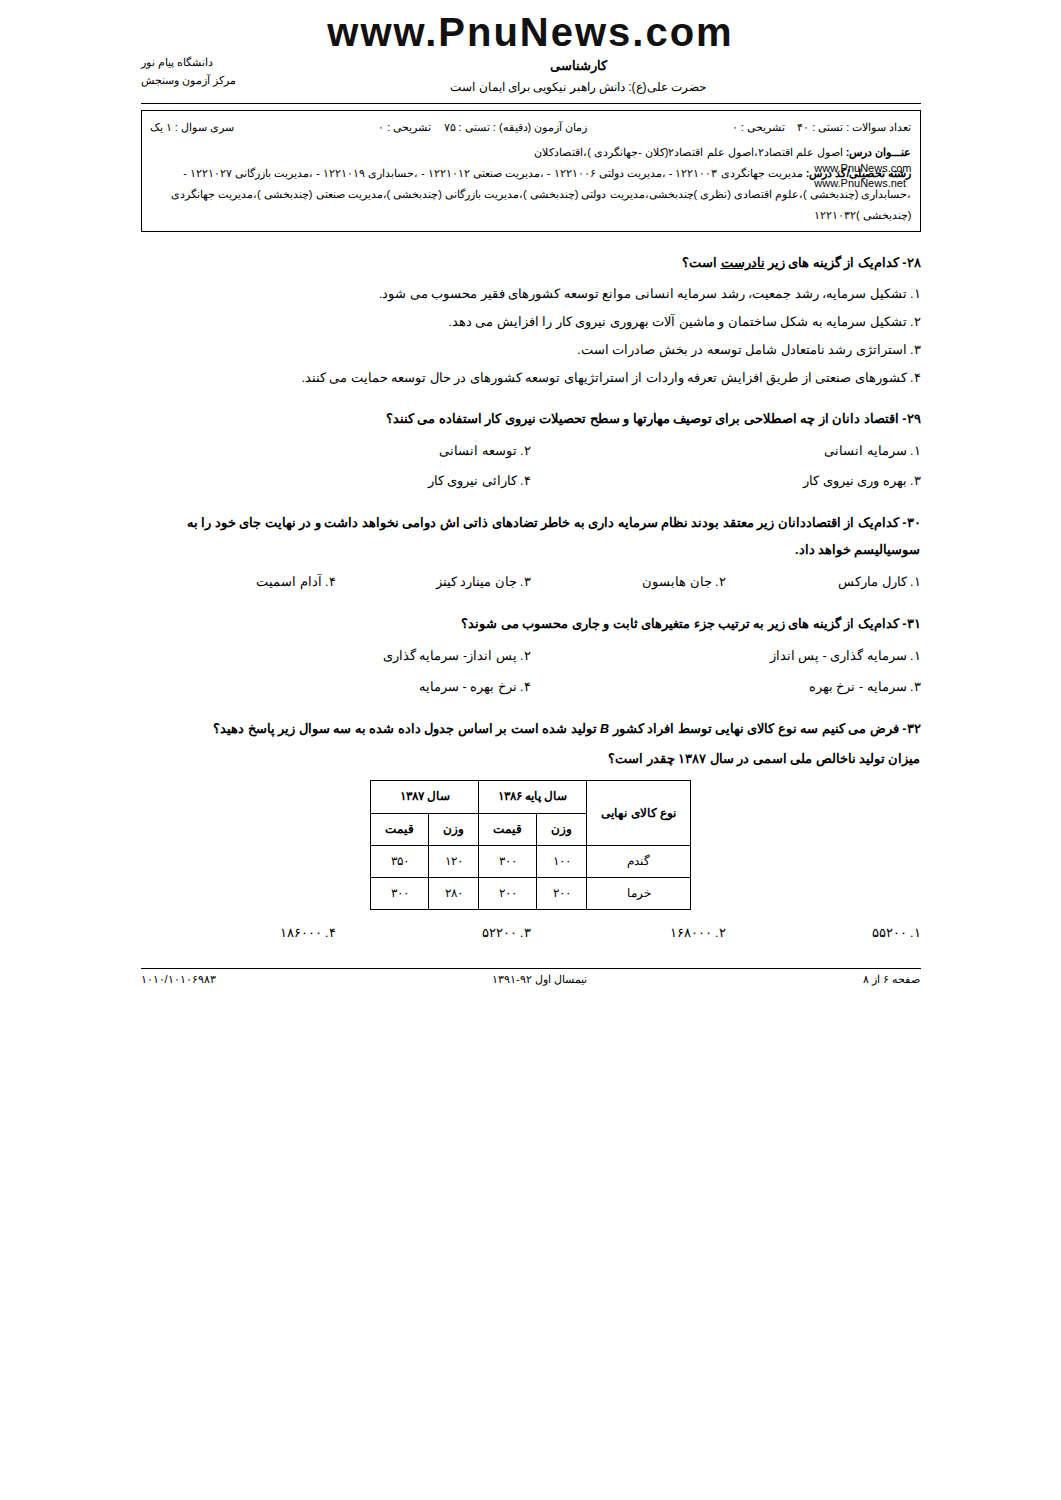www.PnuNews.com
کارشناسی
حضرت علی(ع): دانش راهبر نیکویی برای ایمان است
دانشگاه پیام نور
مرکز آزمون وسنجش
تعداد سوالات : تستی : ۴۰ تشریحی : ۰ زمان آزمون (دقیقه) : تستی : ۷۵ تشریحی : ۰ سری سوال : ۱ یک
عنـــوان درس: اصول علم اقتصاد۲،اصول علم اقتصاد۲(کلان -جهانگردی )،اقتصادکلان
www.PnuNews.com
www.PnuNews.net
رشته تحصیلی/کد درس: مدیریت جهانگردی ۱۲۲۱۰۰۳ - ،مدیریت دولتی ۱۲۲۱۰۰۶ - ،مدیریت صنعتی ۱۲۲۱۰۱۲ - ،حسابداری ۱۲۲۱۰۱۹ - ،مدیریت بازرگانی ۱۲۲۱۰۲۷ - ،حسابداری (چندبخشی )،علوم اقتصادی (نظری )چندبخشی،مدیریت دولتی (چندبخشی )،مدیریت بازرگانی (چندبخشی )،مدیریت صنعتی (چندبخشی )،مدیریت جهانگردی (چندبخشی )۱۲۲۱۰۳۲
۲۸- کدام‌یک از گزینه های زیر نادرست است؟
۱. تشکیل سرمایه، رشد جمعیت، رشد سرمایه انسانی موانع توسعه کشورهای فقیر محسوب می شود.
۲. تشکیل سرمایه به شکل ساختمان و ماشین آلات بهروری نیروی کار را افزایش می دهد.
۳. استراتژی رشد نامتعادل شامل توسعه در بخش صادرات است.
۴. کشورهای صنعتی از طریق افزایش تعرفه واردات از استراتژیهای توسعه کشورهای در حال توسعه حمایت می کنند.
۲۹- اقتصاد دانان از چه اصطلاحی برای توصیف مهارتها و سطح تحصیلات نیروی کار استفاده می کنند؟
۱. سرمایه انسانی
۲. توسعه انسانی
۳. بهره وری نیروی کار
۴. کارائی نیروی کار
۳۰- کدام‌یک از اقتصاددانان زیر معتقد بودند نظام سرمایه داری به خاطر تضادهای ذاتی اش دوامی نخواهد داشت و در نهایت جای خود را به سوسیالیسم خواهد داد.
۱. کارل مارکس
۲. جان هابسون
۳. جان مینارد کینز
۴. آدام اسمیت
۳۱- کدام‌یک از گزینه های زیر به ترتیب جزء متغیرهای ثابت و جاری محسوب می شوند؟
۱. سرمایه گذاری - پس انداز
۲. پس انداز- سرمایه گذاری
۳. سرمایه - نرخ بهره
۴. نرخ بهره - سرمایه
۳۲- فرض می کنیم سه نوع کالای نهایی توسط افراد کشور B تولید شده است بر اساس جدول داده شده به سه سوال زیر پاسخ دهید؟
میزان تولید ناخالص ملی اسمی در سال ۱۳۸۷ چقدر است؟
| نوع کالای نهایی | سال پایه ۱۳۸۶ | سال ۱۳۸۷ |
| --- | --- | --- |
| وزن | قیمت | وزن | قیمت |
| گندم | ۱۰۰ | ۳۰۰ | ۱۲۰ | ۳۵۰ |
| خرما | ۲۰۰ | ۲۰۰ | ۲۸۰ | ۳۰۰ |
۱. ۵۵۲۰۰
۲. ۱۶۸۰۰۰
۳. ۵۲۲۰۰
۴. ۱۸۶۰۰۰
صفحه ۶ از ۸ نیمسال اول ۹۲-۱۳۹۱ ۱۰۱۰/۱۰۱۰۶۹۸۳